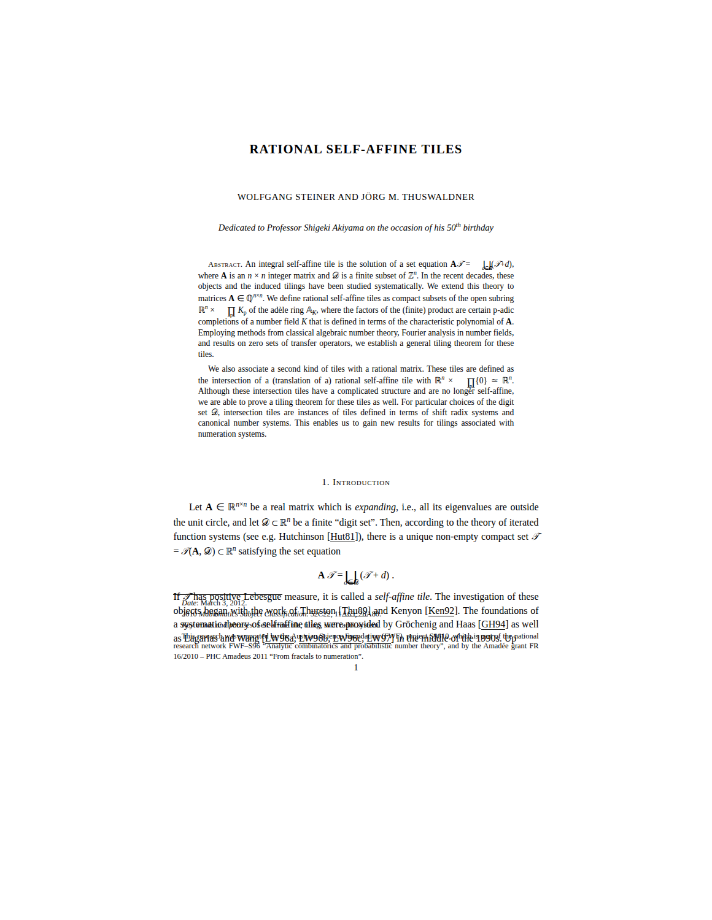RATIONAL SELF-AFFINE TILES
WOLFGANG STEINER AND JÖRG M. THUSWALDNER
Dedicated to Professor Shigeki Akiyama on the occasion of his 50th birthday
Abstract. An integral self-affine tile is the solution of a set equation A𝒯 = ⋃d∈𝒟(𝒯+d), where A is an n × n integer matrix and 𝒟 is a finite subset of ℤn. In the recent decades, these objects and the induced tilings have been studied systematically. We extend this theory to matrices A ∈ ℚn×n. We define rational self-affine tiles as compact subsets of the open subring ℝn × ∏p Kp of the adèle ring 𝔸K, where the factors of the (finite) product are certain p-adic completions of a number field K that is defined in terms of the characteristic polynomial of A. Employing methods from classical algebraic number theory, Fourier analysis in number fields, and results on zero sets of transfer operators, we establish a general tiling theorem for these tiles.
We also associate a second kind of tiles with a rational matrix. These tiles are defined as the intersection of a (translation of a) rational self-affine tile with ℝn × ∏p{0} ≃ ℝn. Although these intersection tiles have a complicated structure and are no longer self-affine, we are able to prove a tiling theorem for these tiles as well. For particular choices of the digit set 𝒟, intersection tiles are instances of tiles defined in terms of shift radix systems and canonical number systems. This enables us to gain new results for tilings associated with numeration systems.
1. Introduction
Let A ∈ ℝn×n be a real matrix which is expanding, i.e., all its eigenvalues are outside the unit circle, and let 𝒟 ⊂ ℝn be a finite “digit set”. Then, according to the theory of iterated function systems (see e.g. Hutchinson [Hut81]), there is a unique non-empty compact set 𝒯 = 𝒯(A, 𝒟) ⊂ ℝn satisfying the set equation
A 𝒯 = ⋃d∈𝒟 (𝒯 + d) .
If 𝒯 has positive Lebesgue measure, it is called a self-affine tile. The investigation of these objects began with the work of Thurston [Thu89] and Kenyon [Ken92]. The foundations of a systematic theory of self-affine tiles were provided by Gröchenig and Haas [GH94] as well as Lagarias and Wang [LW96a, LW96b, LW96c, LW97] in the middle of the 1990s. Up
Date: March 3, 2012.
2010 Mathematics Subject Classification. 52C22, 11A63, 28A80.
Key words and phrases. Self-affine tile, tiling, shift radix system.
This research was supported by the Austrian Science Foundation (FWF), project S9610, which is part of the national research network FWF–S96 “Analytic combinatorics and probabilistic number theory”, and by the Amadée grant FR 16/2010 – PHC Amadeus 2011 “From fractals to numeration”.
1